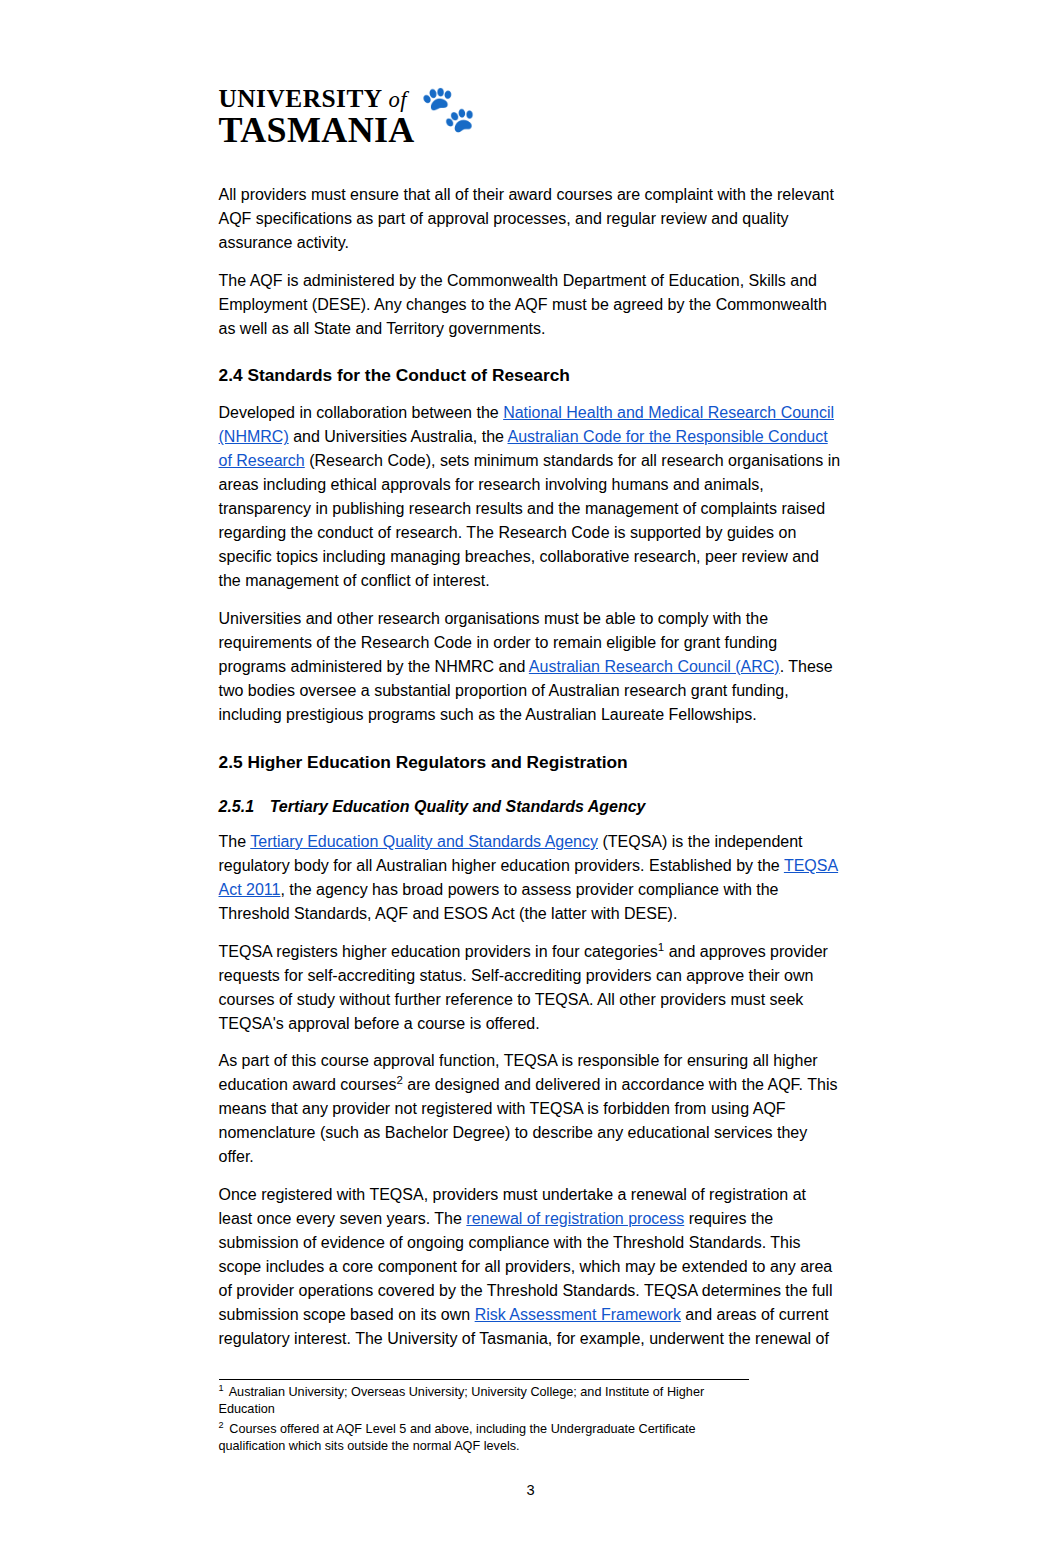UNIVERSITY of
TASMANIA
🐾
All providers must ensure that all of their award courses are complaint with the relevant AQF specifications as part of approval processes, and regular review and quality assurance activity.
The AQF is administered by the Commonwealth Department of Education, Skills and Employment (DESE). Any changes to the AQF must be agreed by the Commonwealth as well as all State and Territory governments.
2.4 Standards for the Conduct of Research
Developed in collaboration between the National Health and Medical Research Council (NHMRC) and Universities Australia, the Australian Code for the Responsible Conduct of Research (Research Code), sets minimum standards for all research organisations in areas including ethical approvals for research involving humans and animals, transparency in publishing research results and the management of complaints raised regarding the conduct of research. The Research Code is supported by guides on specific topics including managing breaches, collaborative research, peer review and the management of conflict of interest.
Universities and other research organisations must be able to comply with the requirements of the Research Code in order to remain eligible for grant funding programs administered by the NHMRC and Australian Research Council (ARC). These two bodies oversee a substantial proportion of Australian research grant funding, including prestigious programs such as the Australian Laureate Fellowships.
2.5 Higher Education Regulators and Registration
2.5.1 Tertiary Education Quality and Standards Agency
The Tertiary Education Quality and Standards Agency (TEQSA) is the independent regulatory body for all Australian higher education providers. Established by the TEQSA Act 2011, the agency has broad powers to assess provider compliance with the Threshold Standards, AQF and ESOS Act (the latter with DESE).
TEQSA registers higher education providers in four categories1 and approves provider requests for self-accrediting status. Self-accrediting providers can approve their own courses of study without further reference to TEQSA. All other providers must seek TEQSA's approval before a course is offered.
As part of this course approval function, TEQSA is responsible for ensuring all higher education award courses2 are designed and delivered in accordance with the AQF. This means that any provider not registered with TEQSA is forbidden from using AQF nomenclature (such as Bachelor Degree) to describe any educational services they offer.
Once registered with TEQSA, providers must undertake a renewal of registration at least once every seven years. The renewal of registration process requires the submission of evidence of ongoing compliance with the Threshold Standards. This scope includes a core component for all providers, which may be extended to any area of provider operations covered by the Threshold Standards. TEQSA determines the full submission scope based on its own Risk Assessment Framework and areas of current regulatory interest. The University of Tasmania, for example, underwent the renewal of
1 Australian University; Overseas University; University College; and Institute of Higher Education
2 Courses offered at AQF Level 5 and above, including the Undergraduate Certificate qualification which sits outside the normal AQF levels.
3